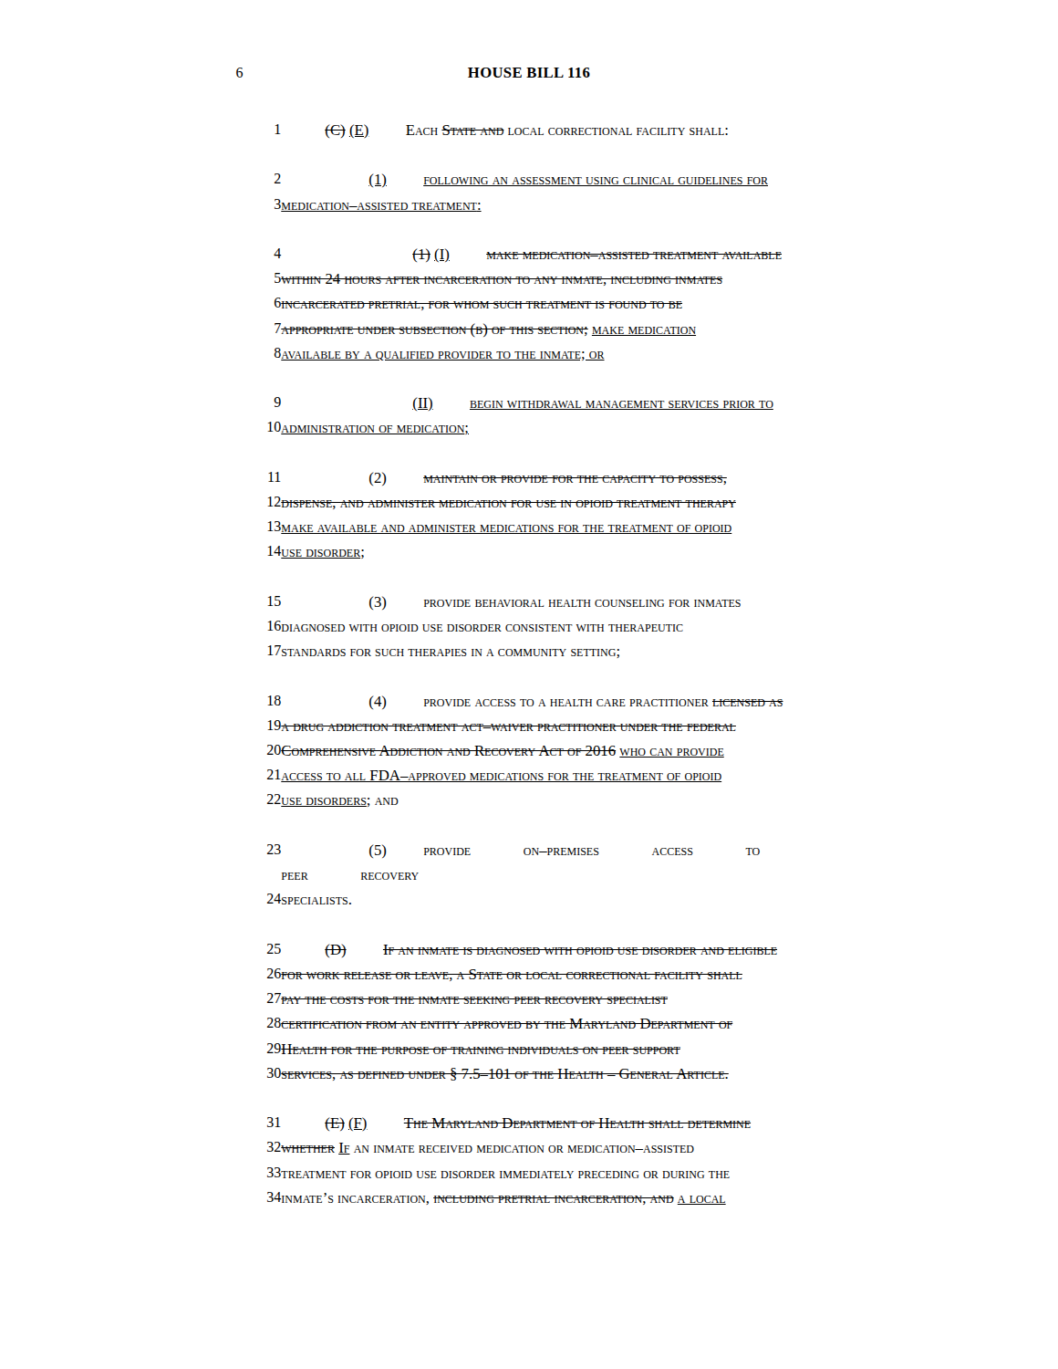6
HOUSE BILL 116
| 1 | (C) (E) Each State and local correctional facility shall: |
| 2 | (1) following an assessment using clinical guidelines for |
| 3 | medication–assisted treatment : |
| 4 | (1) (I) make medication–assisted treatment available |
| 5 | within 24 hours after incarceration to any inmate, including inmates |
| 6 | incarcerated pretrial, for whom such treatment is found to be |
| 7 | appropriate under subsection (b) of this section; make medication |
| 8 | available by a qualified provider to the inmate; or |
| 9 | (II) begin withdrawal management services prior to |
| 10 | administration of medication ; |
| 11 | (2) maintain or provide for the capacity to possess, |
| 12 | dispense, and administer medication for use in opioid treatment therapy |
| 13 | make available and administer medications for the treatment of opioid |
| 14 | use disorder ; |
| 15 | (3) provide behavioral health counseling for inmates |
| 16 | diagnosed with opioid use disorder consistent with therapeutic |
| 17 | standards for such therapies in a community setting; |
| 18 | (4) provide access to a health care practitioner licensed as |
| 19 | a drug addiction treatment act–waiver practitioner under the federal |
| 20 | Comprehensive Addiction and Recovery Act of 2016 who can provide |
| 21 | access to all FDA–approved medications for the treatment of opioid |
| 22 | use disorders ; and |
| 23 | (5) provide on–premises access to peer recovery |
| 24 | specialists. |
| 25 | (D) If an inmate is diagnosed with opioid use disorder and eligible |
| 26 | for work release or leave, a State or local correctional facility shall |
| 27 | pay the costs for the inmate seeking peer recovery specialist |
| 28 | certification from an entity approved by the Maryland Department of |
| 29 | Health for the purpose of training individuals on peer support |
| 30 | services, as defined under § 7.5–101 of the Health – General Article. |
| 31 | (E) (F) The Maryland Department of Health shall determine |
| 32 | whether If an inmate received medication or medication–assisted |
| 33 | treatment for opioid use disorder immediately preceding or during the |
| 34 | inmate’s incarceration, including pretrial incarceration, and a local |